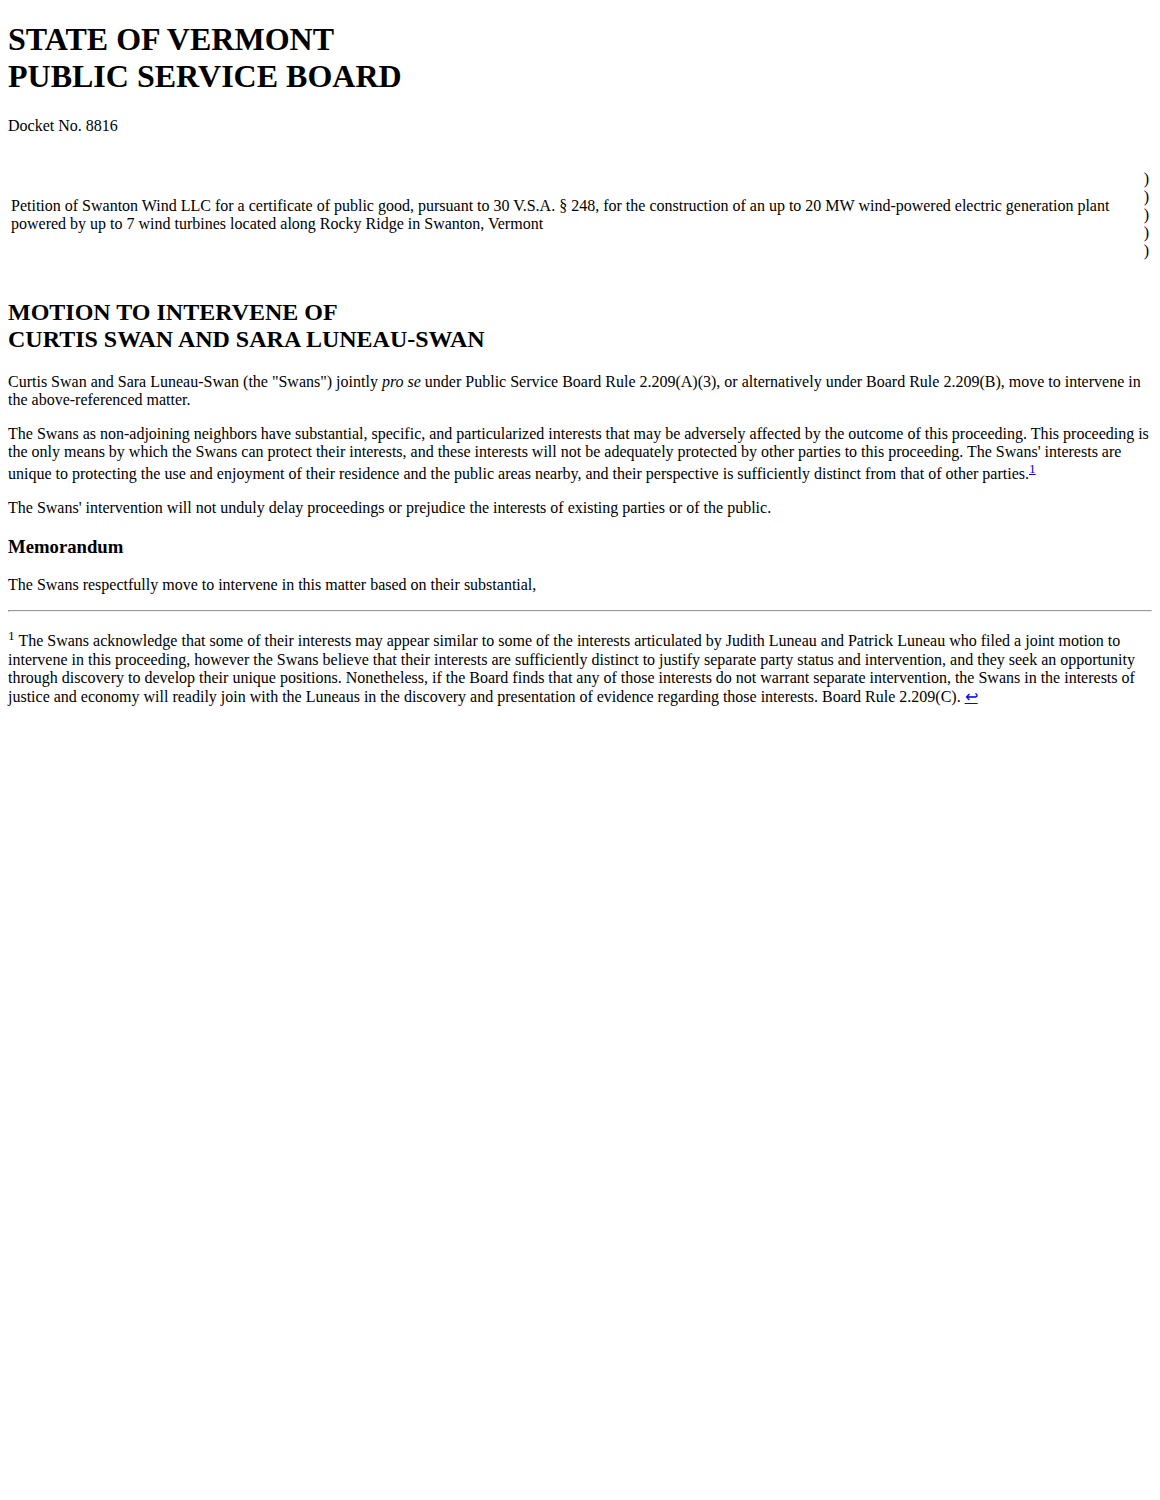STATE OF VERMONT
PUBLIC SERVICE BOARD
Docket No. 8816
| Petition of Swanton Wind LLC for a certificate of public good, pursuant to 30 V.S.A. § 248, for the construction of an up to 20 MW wind-powered electric generation plant powered by up to 7 wind turbines located along Rocky Ridge in Swanton, Vermont | ) ) ) ) ) |
MOTION TO INTERVENE OF
CURTIS SWAN AND SARA LUNEAU-SWAN
Curtis Swan and Sara Luneau-Swan (the "Swans") jointly pro se under Public Service Board Rule 2.209(A)(3), or alternatively under Board Rule 2.209(B), move to intervene in the above-referenced matter.
The Swans as non-adjoining neighbors have substantial, specific, and particularized interests that may be adversely affected by the outcome of this proceeding. This proceeding is the only means by which the Swans can protect their interests, and these interests will not be adequately protected by other parties to this proceeding. The Swans' interests are unique to protecting the use and enjoyment of their residence and the public areas nearby, and their perspective is sufficiently distinct from that of other parties.1
The Swans' intervention will not unduly delay proceedings or prejudice the interests of existing parties or of the public.
Memorandum
The Swans respectfully move to intervene in this matter based on their substantial,
1 The Swans acknowledge that some of their interests may appear similar to some of the interests articulated by Judith Luneau and Patrick Luneau who filed a joint motion to intervene in this proceeding, however the Swans believe that their interests are sufficiently distinct to justify separate party status and intervention, and they seek an opportunity through discovery to develop their unique positions. Nonetheless, if the Board finds that any of those interests do not warrant separate intervention, the Swans in the interests of justice and economy will readily join with the Luneaus in the discovery and presentation of evidence regarding those interests. Board Rule 2.209(C). ↩